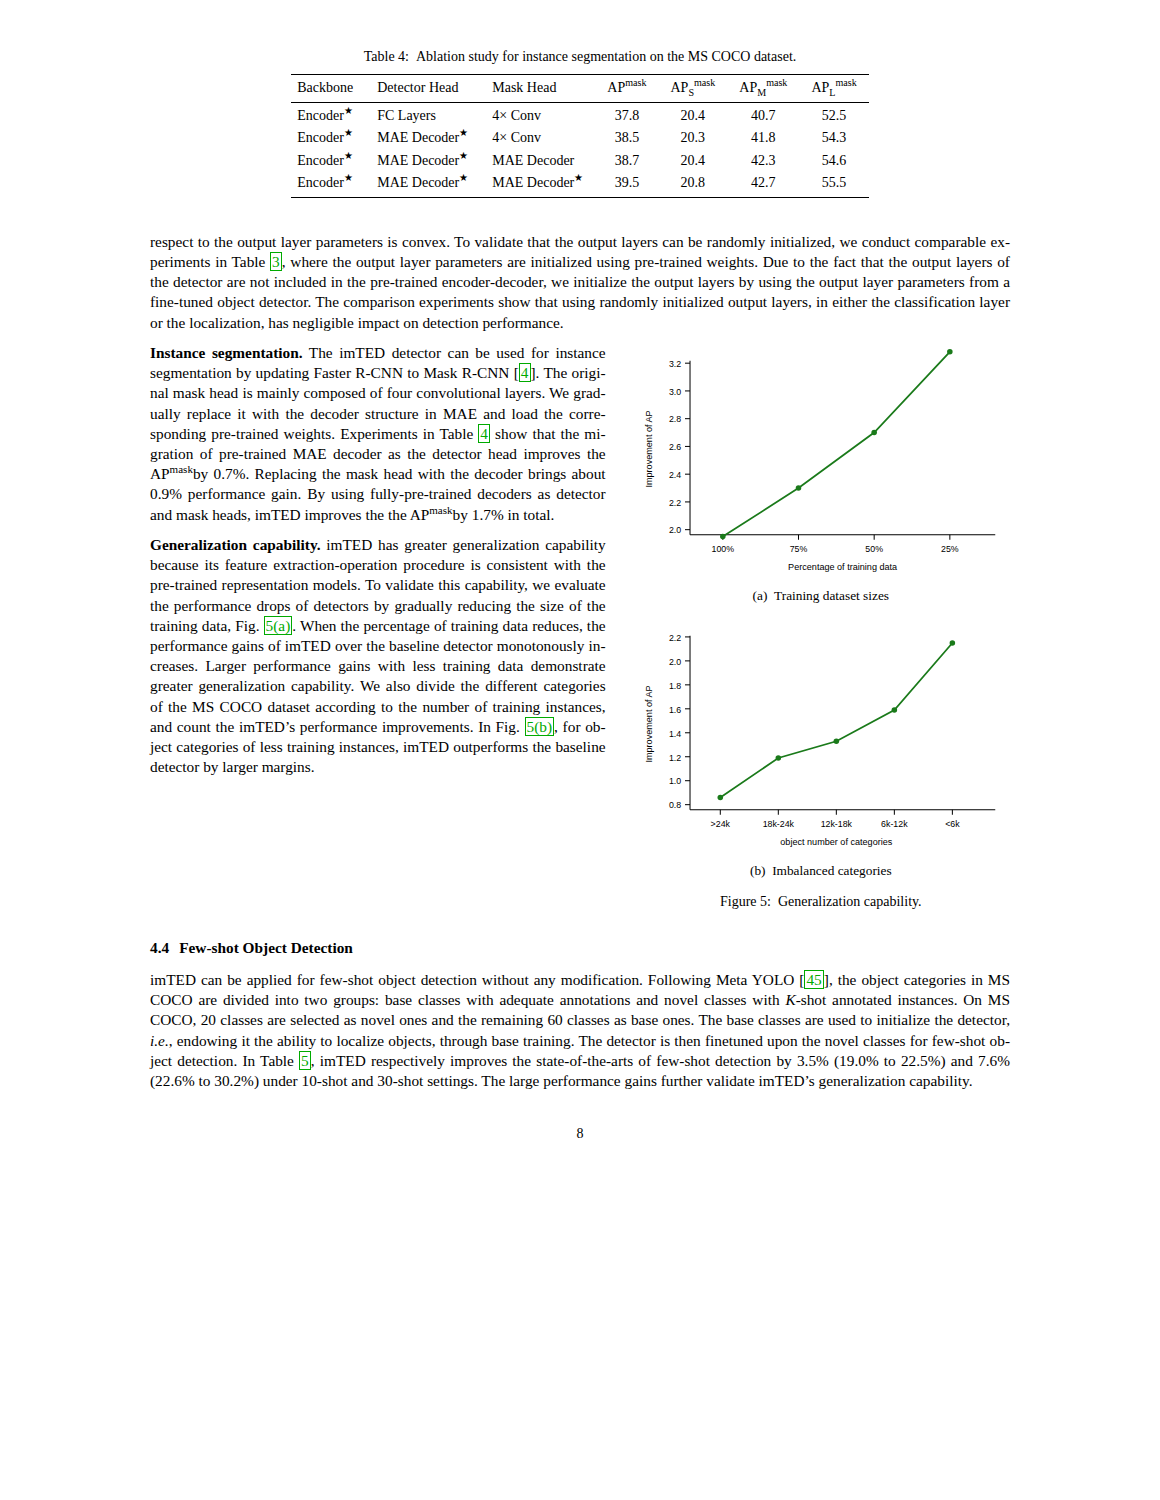Table 4: Ablation study for instance segmentation on the MS COCO dataset.
| Backbone | Detector Head | Mask Head | AP mask | AP S mask | AP M mask | AP L mask |
| --- | --- | --- | --- | --- | --- | --- |
| Encoder ★ | FC Layers | 4× Conv | 37.8 | 20.4 | 40.7 | 52.5 |
| Encoder ★ | MAE Decoder ★ | 4× Conv | 38.5 | 20.3 | 41.8 | 54.3 |
| Encoder ★ | MAE Decoder ★ | MAE Decoder | 38.7 | 20.4 | 42.3 | 54.6 |
| Encoder ★ | MAE Decoder ★ | MAE Decoder ★ | 39.5 | 20.8 | 42.7 | 55.5 |
respect to the output layer parameters is convex. To validate that the output layers can be randomly initialized, we conduct comparable experiments in Table 3, where the output layer parameters are initialized using pre-trained weights. Due to the fact that the output layers of the detector are not included in the pre-trained encoder-decoder, we initialize the output layers by using the output layer parameters from a fine-tuned object detector. The comparison experiments show that using randomly initialized output layers, in either the classification layer or the localization, has negligible impact on detection performance.
Instance segmentation. The imTED detector can be used for instance segmentation by updating Faster R-CNN to Mask R-CNN [4]. The original mask head is mainly composed of four convolutional layers. We gradually replace it with the decoder structure in MAE and load the corresponding pre-trained weights. Experiments in Table 4 show that the migration of pre-trained MAE decoder as the detector head improves the APmaskby 0.7%. Replacing the mask head with the decoder brings about 0.9% performance gain. By using fully-pre-trained decoders as detector and mask heads, imTED improves the the APmaskby 1.7% in total.
Generalization capability. imTED has greater generalization capability because its feature extraction-operation procedure is consistent with the pre-trained representation models. To validate this capability, we evaluate the performance drops of detectors by gradually reducing the size of the training data, Fig. 5(a). When the percentage of training data reduces, the performance gains of imTED over the baseline detector monotonously increases. Larger performance gains with less training data demonstrate greater generalization capability. We also divide the different categories of the MS COCO dataset according to the number of training instances, and count the imTED’s performance improvements. In Fig. 5(b), for object categories of less training instances, imTED outperforms the baseline detector by larger margins.
2.0 2.2 2.4 2.6 2.8 3.0 3.2 100% 75% 50% 25% Percentage of training data Improvement of AP
(a) Training dataset sizes
0.8 1.0 1.2 1.4 1.6 1.8 2.0 2.2 >24k 18k-24k 12k-18k 6k-12k <6k object number of categories Improvement of AP
(b) Imbalanced categories
Figure 5: Generalization capability.
4.4 Few-shot Object Detection
imTED can be applied for few-shot object detection without any modification. Following Meta YOLO [45], the object categories in MS COCO are divided into two groups: base classes with adequate annotations and novel classes with K-shot annotated instances. On MS COCO, 20 classes are selected as novel ones and the remaining 60 classes as base ones. The base classes are used to initialize the detector, i.e., endowing it the ability to localize objects, through base training. The detector is then finetuned upon the novel classes for few-shot object detection. In Table 5, imTED respectively improves the state-of-the-arts of few-shot detection by 3.5% (19.0% to 22.5%) and 7.6% (22.6% to 30.2%) under 10-shot and 30-shot settings. The large performance gains further validate imTED’s generalization capability.
8